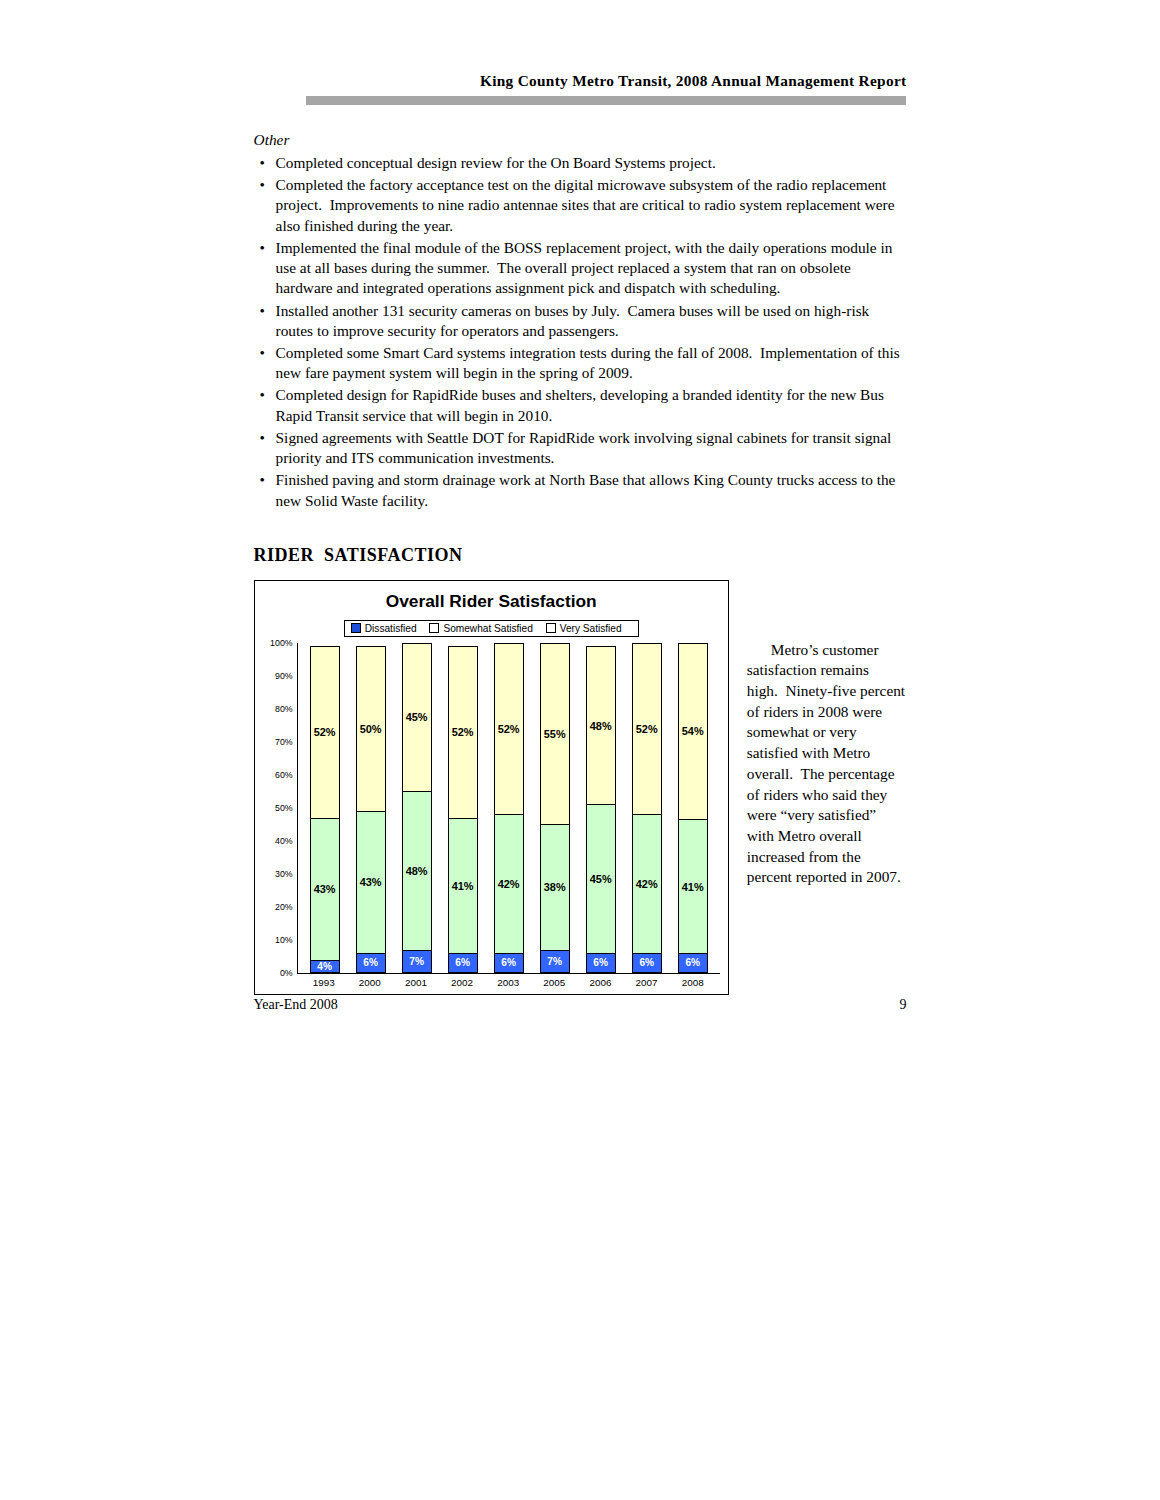King County Metro Transit, 2008 Annual Management Report
Other
Completed conceptual design review for the On Board Systems project.
Completed the factory acceptance test on the digital microwave subsystem of the radio replacement project. Improvements to nine radio antennae sites that are critical to radio system replacement were also finished during the year.
Implemented the final module of the BOSS replacement project, with the daily operations module in use at all bases during the summer. The overall project replaced a system that ran on obsolete hardware and integrated operations assignment pick and dispatch with scheduling.
Installed another 131 security cameras on buses by July. Camera buses will be used on high-risk routes to improve security for operators and passengers.
Completed some Smart Card systems integration tests during the fall of 2008. Implementation of this new fare payment system will begin in the spring of 2009.
Completed design for RapidRide buses and shelters, developing a branded identity for the new Bus Rapid Transit service that will begin in 2010.
Signed agreements with Seattle DOT for RapidRide work involving signal cabinets for transit signal priority and ITS communication investments.
Finished paving and storm drainage work at North Base that allows King County trucks access to the new Solid Waste facility.
RIDER SATISFACTION
Overall Rider Satisfaction
Dissatisfied Somewhat Satisfied Very Satisfied
100%
90%
80%
70%
60%
50%
40%
30%
20%
10%
0%
52%
43%
4%
50%
43%
6%
45%
48%
7%
52%
41%
6%
52%
42%
6%
55%
38%
7%
48%
45%
6%
52%
42%
6%
54%
41%
6%
1993 2000 2001 2002 2003 2005 2006 2007 2008
Metro’s customer satisfaction remains high. Ninety-five percent of riders in 2008 were somewhat or very satisfied with Metro overall. The percentage of riders who said they were “very satisfied” with Metro overall increased from the percent reported in 2007.
Year-End 2008
9